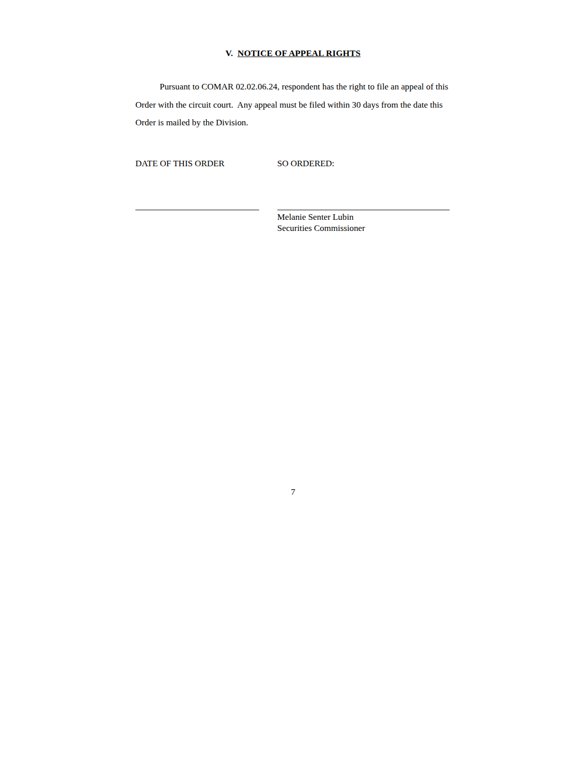V. NOTICE OF APPEAL RIGHTS
Pursuant to COMAR 02.02.06.24, respondent has the right to file an appeal of this Order with the circuit court. Any appeal must be filed within 30 days from the date this Order is mailed by the Division.
DATE OF THIS ORDER
SO ORDERED:
Melanie Senter Lubin
Securities Commissioner
7